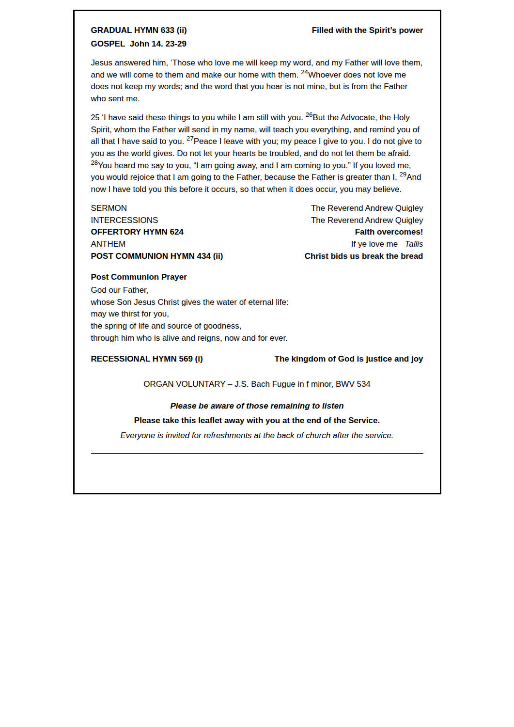GRADUAL HYMN 633 (ii) Filled with the Spirit’s power
GOSPEL John 14. 23-29
Jesus answered him, ‘Those who love me will keep my word, and my Father will love them, and we will come to them and make our home with them. 24 Whoever does not love me does not keep my words; and the word that you hear is not mine, but is from the Father who sent me.
25 ‘I have said these things to you while I am still with you. 26 But the Advocate, the Holy Spirit, whom the Father will send in my name, will teach you everything, and remind you of all that I have said to you. 27 Peace I leave with you; my peace I give to you. I do not give to you as the world gives. Do not let your hearts be troubled, and do not let them be afraid. 28 You heard me say to you, “I am going away, and I am coming to you.” If you loved me, you would rejoice that I am going to the Father, because the Father is greater than I. 29 And now I have told you this before it occurs, so that when it does occur, you may believe.
SERMON The Reverend Andrew Quigley
INTERCESSIONS The Reverend Andrew Quigley
OFFERTORY HYMN 624 Faith overcomes!
ANTHEM If ye love me Tallis
POST COMMUNION HYMN 434 (ii) Christ bids us break the bread
Post Communion Prayer
God our Father,
whose Son Jesus Christ gives the water of eternal life:
may we thirst for you,
the spring of life and source of goodness,
through him who is alive and reigns, now and for ever.
RECESSIONAL HYMN 569 (i) The kingdom of God is justice and joy
ORGAN VOLUNTARY – J.S. Bach Fugue in f minor, BWV 534
Please be aware of those remaining to listen
Please take this leaflet away with you at the end of the Service.
Everyone is invited for refreshments at the back of church after the service.